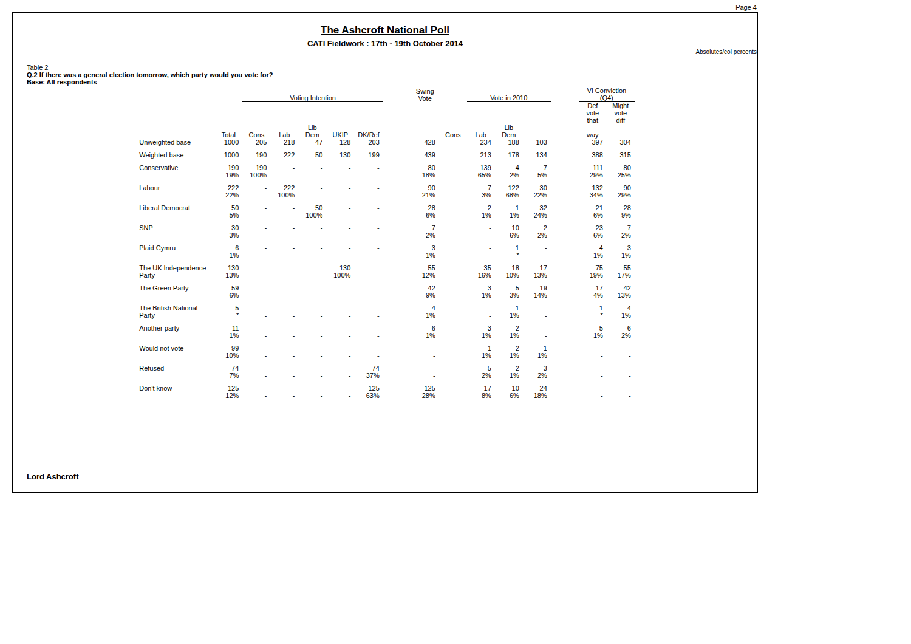Page 4
The Ashcroft National Poll
CATI Fieldwork : 17th - 19th October 2014
Absolutes/col percents
Table 2
Q.2 If there was a general election tomorrow, which party would you vote for?
Base: All respondents
| | | Voting Intention | | Swing Vote | | Vote in 2010 | | VI Conviction (Q4) |
| --- | --- | --- | --- | --- | --- | --- | --- | --- |
| | | | | | | | | | | | | | | Def vote that | Might vote diff |
| | Total | Cons | Lab | Lib Dem | UKIP | DK/Ref | | | Cons | Lab | Lib Dem | | | way | |
| Unweighted base | 1000 | 205 | 218 | 47 | 128 | 203 | | 428 | | 234 | 188 | 103 | | 397 | 304 |
| Weighted base | 1000 | 190 | 222 | 50 | 130 | 199 | | 439 | | 213 | 178 | 134 | | 388 | 315 |
| Conservative | 190 | 190 | - | - | - | - | | 80 | | 139 | 4 | 7 | | 111 | 80 |
| | 19% | 100% | - | - | - | - | | 18% | | 65% | 2% | 5% | | 29% | 25% |
| Labour | 222 | - | 222 | - | - | - | | 90 | | 7 | 122 | 30 | | 132 | 90 |
| | 22% | - | 100% | - | - | - | | 21% | | 3% | 68% | 22% | | 34% | 29% |
| Liberal Democrat | 50 | - | - | 50 | - | - | | 28 | | 2 | 1 | 32 | | 21 | 28 |
| | 5% | - | - | 100% | - | - | | 6% | | 1% | 1% | 24% | | 6% | 9% |
| SNP | 30 | - | - | - | - | - | | 7 | | - | 10 | 2 | | 23 | 7 |
| | 3% | - | - | - | - | - | | 2% | | - | 6% | 2% | | 6% | 2% |
| Plaid Cymru | 6 | - | - | - | - | - | | 3 | | - | 1 | - | | 4 | 3 |
| | 1% | - | - | - | - | - | | 1% | | - | * | - | | 1% | 1% |
| The UK Independence | 130 | - | - | - | 130 | - | | 55 | | 35 | 18 | 17 | | 75 | 55 |
| Party | 13% | - | - | - | 100% | - | | 12% | | 16% | 10% | 13% | | 19% | 17% |
| The Green Party | 59 | - | - | - | - | - | | 42 | | 3 | 5 | 19 | | 17 | 42 |
| | 6% | - | - | - | - | - | | 9% | | 1% | 3% | 14% | | 4% | 13% |
| The British National | 5 | - | - | - | - | - | | 4 | | - | 1 | - | | 1 | 4 |
| Party | * | - | - | - | - | - | | 1% | | - | 1% | - | | * | 1% |
| Another party | 11 | - | - | - | - | - | | 6 | | 3 | 2 | - | | 5 | 6 |
| | 1% | - | - | - | - | - | | 1% | | 1% | 1% | - | | 1% | 2% |
| Would not vote | 99 | - | - | - | - | - | | - | | 1 | 2 | 1 | | - | - |
| | 10% | - | - | - | - | - | | - | | 1% | 1% | 1% | | - | - |
| Refused | 74 | - | - | - | - | 74 | | - | | 5 | 2 | 3 | | - | - |
| | 7% | - | - | - | - | 37% | | - | | 2% | 1% | 2% | | - | - |
| Don't know | 125 | - | - | - | - | 125 | | 125 | | 17 | 10 | 24 | | - | - |
| | 12% | - | - | - | - | 63% | | 28% | | 8% | 6% | 18% | | - | - |
Lord Ashcroft